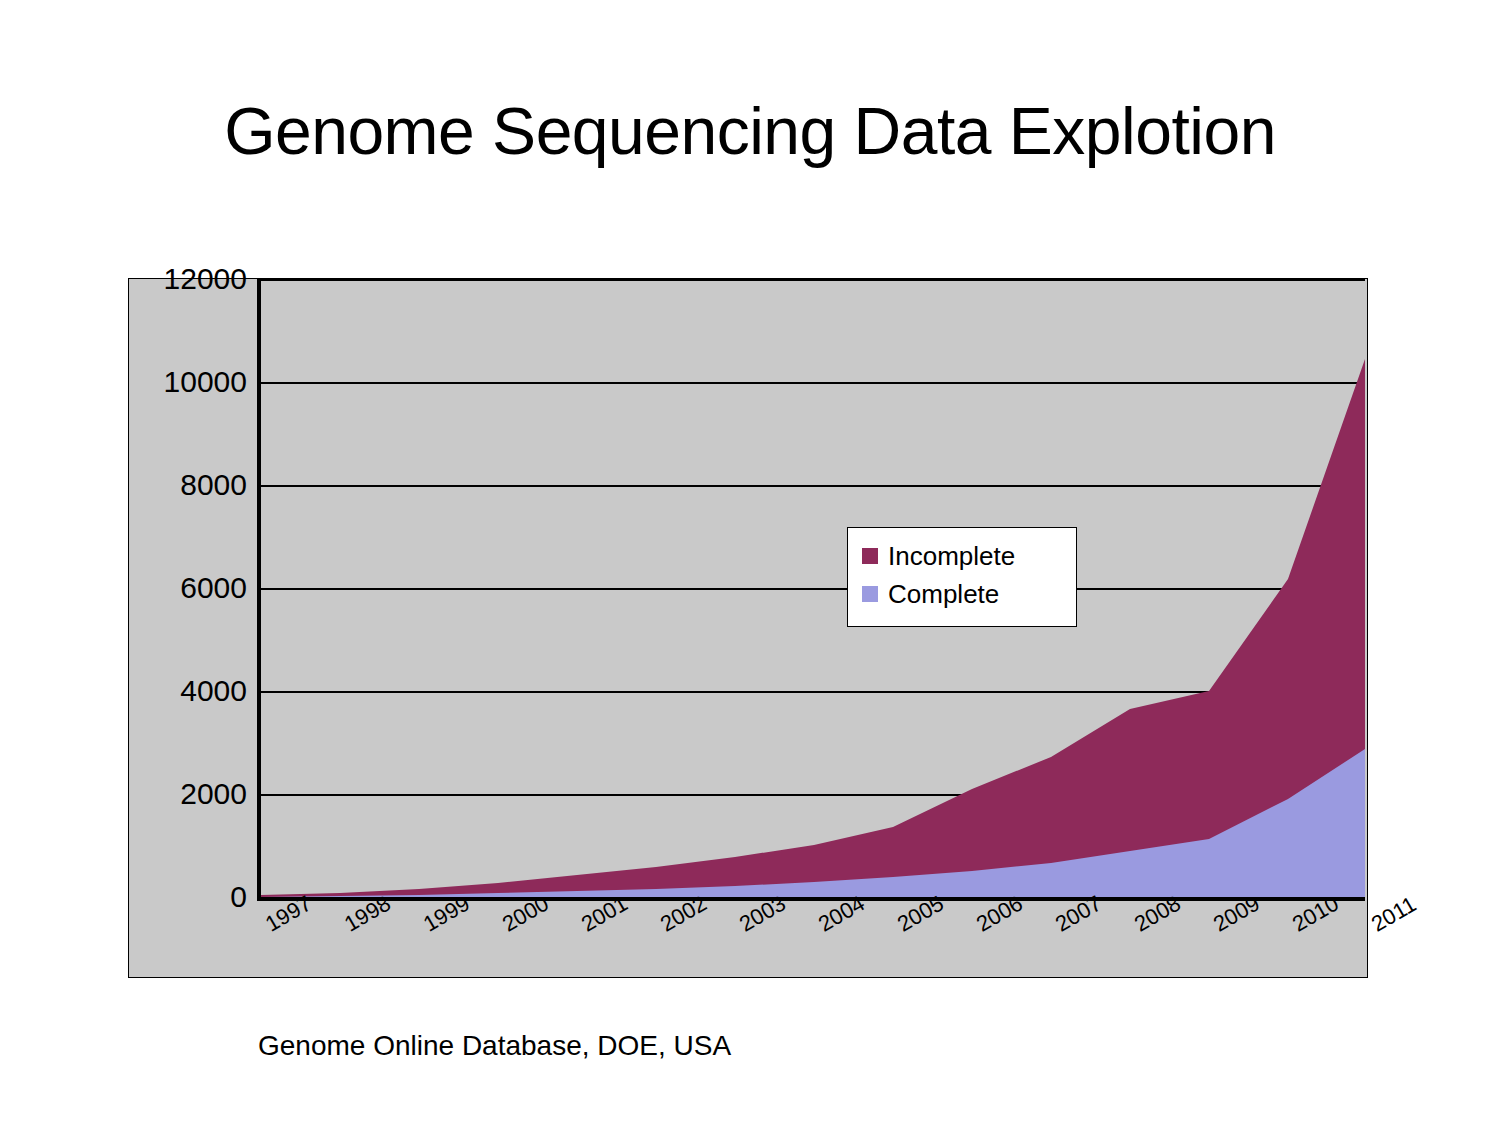Genome Sequencing Data Explotion
12000
10000
8000
6000
4000
2000
0
1997
1998
1999
2000
2001
2002
2003
2004
2005
2006
2007
2008
2009
2010
2011
Incomplete
Complete
Genome Online Database, DOE, USA